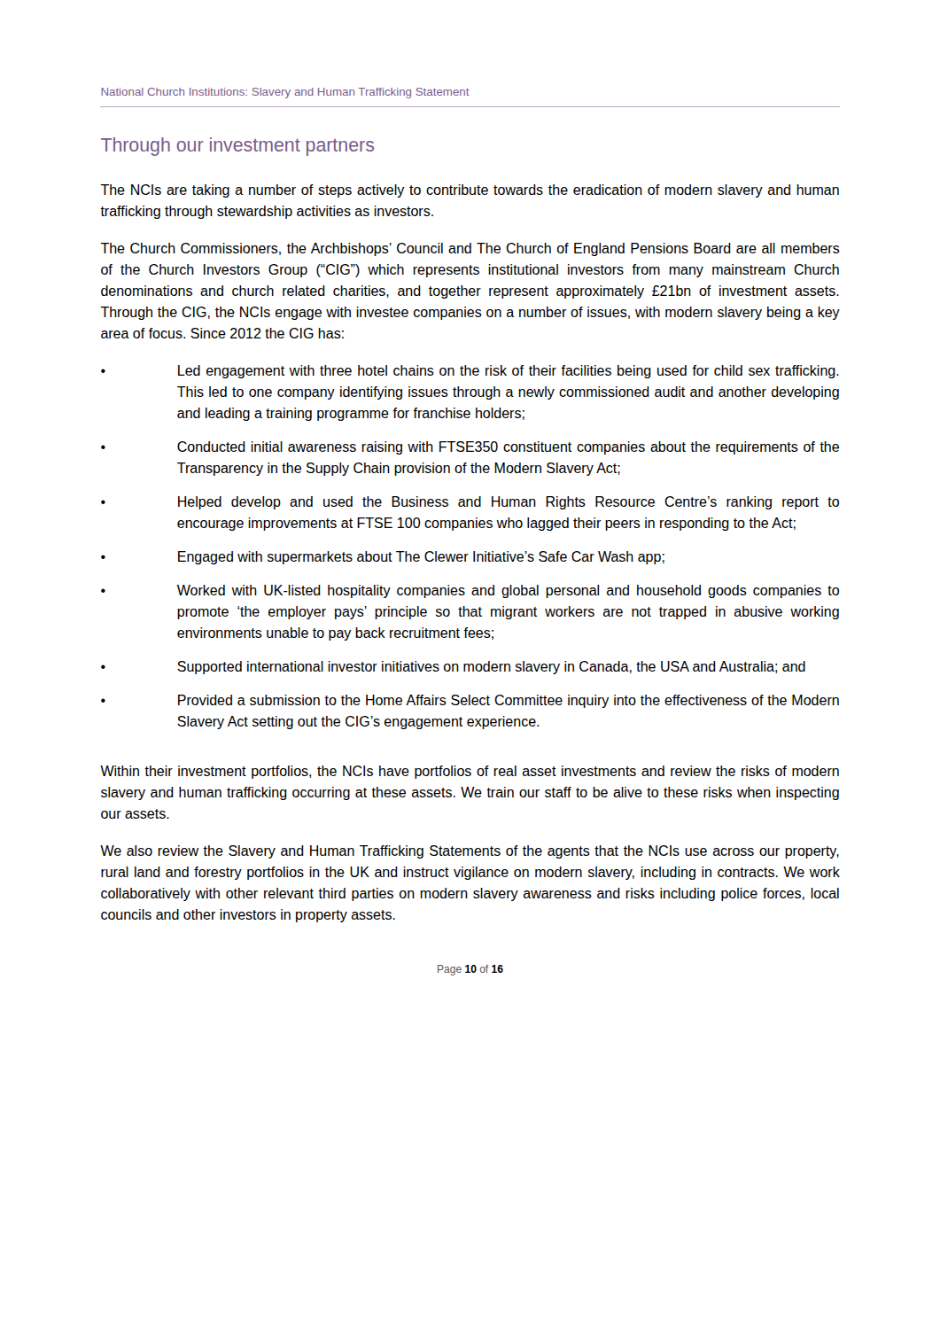National Church Institutions: Slavery and Human Trafficking Statement
Through our investment partners
The NCIs are taking a number of steps actively to contribute towards the eradication of modern slavery and human trafficking through stewardship activities as investors.
The Church Commissioners, the Archbishops’ Council and The Church of England Pensions Board are all members of the Church Investors Group (“CIG”) which represents institutional investors from many mainstream Church denominations and church related charities, and together represent approximately £21bn of investment assets. Through the CIG, the NCIs engage with investee companies on a number of issues, with modern slavery being a key area of focus. Since 2012 the CIG has:
| • | | Led engagement with three hotel chains on the risk of their facilities being used for child sex trafficking. This led to one company identifying issues through a newly commissioned audit and another developing and leading a training programme for franchise holders; |
| • | | Conducted initial awareness raising with FTSE350 constituent companies about the requirements of the Transparency in the Supply Chain provision of the Modern Slavery Act; |
| • | | Helped develop and used the Business and Human Rights Resource Centre’s ranking report to encourage improvements at FTSE 100 companies who lagged their peers in responding to the Act; |
| • | | Engaged with supermarkets about The Clewer Initiative’s Safe Car Wash app; |
| • | | Worked with UK-listed hospitality companies and global personal and household goods companies to promote ‘the employer pays’ principle so that migrant workers are not trapped in abusive working environments unable to pay back recruitment fees; |
| • | | Supported international investor initiatives on modern slavery in Canada, the USA and Australia; and |
| • | | Provided a submission to the Home Affairs Select Committee inquiry into the effectiveness of the Modern Slavery Act setting out the CIG’s engagement experience. |
Within their investment portfolios, the NCIs have portfolios of real asset investments and review the risks of modern slavery and human trafficking occurring at these assets. We train our staff to be alive to these risks when inspecting our assets.
We also review the Slavery and Human Trafficking Statements of the agents that the NCIs use across our property, rural land and forestry portfolios in the UK and instruct vigilance on modern slavery, including in contracts. We work collaboratively with other relevant third parties on modern slavery awareness and risks including police forces, local councils and other investors in property assets.
Page 10 of 16